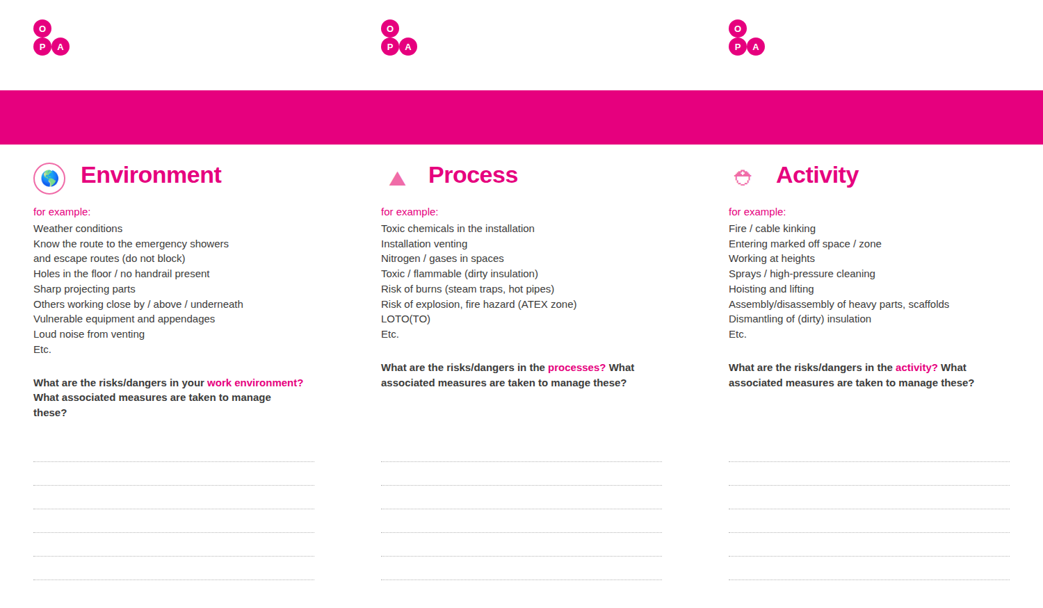O P A
🌎
Environment
for example:
Weather conditions
Know the route to the emergency showers
and escape routes (do not block)
Holes in the floor / no handrail present
Sharp projecting parts
Others working close by / above / underneath
Vulnerable equipment and appendages
Loud noise from venting
Etc.
What are the risks/dangers in your work environment? What associated measures are taken to manage these?
O P A
⛰
Process
for example:
Toxic chemicals in the installation
Installation venting
Nitrogen / gases in spaces
Toxic / flammable (dirty insulation)
Risk of burns (steam traps, hot pipes)
Risk of explosion, fire hazard (ATEX zone)
LOTO(TO)
Etc.
What are the risks/dangers in the processes? What associated measures are taken to manage these?
O P A
⛑
Activity
for example:
Fire / cable kinking
Entering marked off space / zone
Working at heights
Sprays / high-pressure cleaning
Hoisting and lifting
Assembly/disassembly of heavy parts, scaffolds
Dismantling of (dirty) insulation
Etc.
What are the risks/dangers in the activity? What associated measures are taken to manage these?